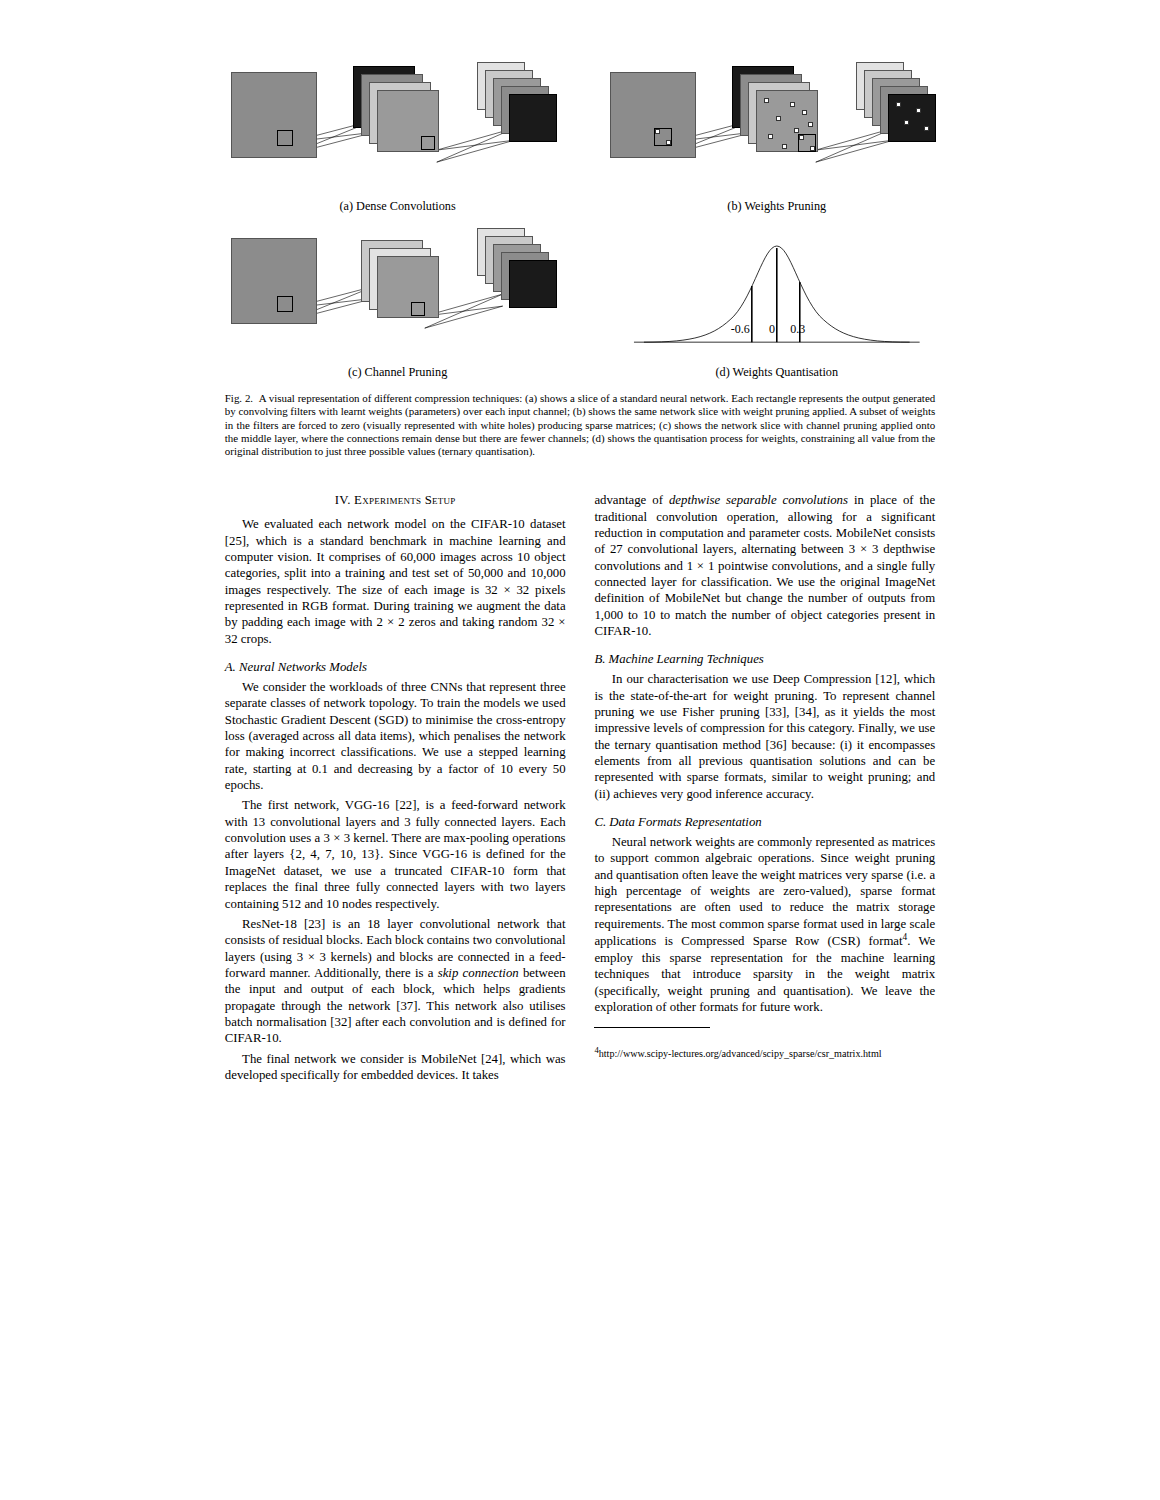(a) Dense Convolutions
(b) Weights Pruning
(c) Channel Pruning
-0.6
0
0.3
(d) Weights Quantisation
Fig. 2. A visual representation of different compression techniques: (a) shows a slice of a standard neural network. Each rectangle represents the output generated by convolving filters with learnt weights (parameters) over each input channel; (b) shows the same network slice with weight pruning applied. A subset of weights in the filters are forced to zero (visually represented with white holes) producing sparse matrices; (c) shows the network slice with channel pruning applied onto the middle layer, where the connections remain dense but there are fewer channels; (d) shows the quantisation process for weights, constraining all value from the original distribution to just three possible values (ternary quantisation).
IV. Experiments Setup
We evaluated each network model on the CIFAR-10 dataset [25], which is a standard benchmark in machine learning and computer vision. It comprises of 60,000 images across 10 object categories, split into a training and test set of 50,000 and 10,000 images respectively. The size of each image is 32 × 32 pixels represented in RGB format. During training we augment the data by padding each image with 2 × 2 zeros and taking random 32 × 32 crops.
A. Neural Networks Models
We consider the workloads of three CNNs that represent three separate classes of network topology. To train the models we used Stochastic Gradient Descent (SGD) to minimise the cross-entropy loss (averaged across all data items), which penalises the network for making incorrect classifications. We use a stepped learning rate, starting at 0.1 and decreasing by a factor of 10 every 50 epochs.
The first network, VGG-16 [22], is a feed-forward network with 13 convolutional layers and 3 fully connected layers. Each convolution uses a 3 × 3 kernel. There are max-pooling operations after layers {2, 4, 7, 10, 13}. Since VGG-16 is defined for the ImageNet dataset, we use a truncated CIFAR-10 form that replaces the final three fully connected layers with two layers containing 512 and 10 nodes respectively.
ResNet-18 [23] is an 18 layer convolutional network that consists of residual blocks. Each block contains two convolutional layers (using 3 × 3 kernels) and blocks are connected in a feed-forward manner. Additionally, there is a skip connection between the input and output of each block, which helps gradients propagate through the network [37]. This network also utilises batch normalisation [32] after each convolution and is defined for CIFAR-10.
The final network we consider is MobileNet [24], which was developed specifically for embedded devices. It takes
advantage of depthwise separable convolutions in place of the traditional convolution operation, allowing for a significant reduction in computation and parameter costs. MobileNet consists of 27 convolutional layers, alternating between 3 × 3 depthwise convolutions and 1 × 1 pointwise convolutions, and a single fully connected layer for classification. We use the original ImageNet definition of MobileNet but change the number of outputs from 1,000 to 10 to match the number of object categories present in CIFAR-10.
B. Machine Learning Techniques
In our characterisation we use Deep Compression [12], which is the state-of-the-art for weight pruning. To represent channel pruning we use Fisher pruning [33], [34], as it yields the most impressive levels of compression for this category. Finally, we use the ternary quantisation method [36] because: (i) it encompasses elements from all previous quantisation solutions and can be represented with sparse formats, similar to weight pruning; and (ii) achieves very good inference accuracy.
C. Data Formats Representation
Neural network weights are commonly represented as matrices to support common algebraic operations. Since weight pruning and quantisation often leave the weight matrices very sparse (i.e. a high percentage of weights are zero-valued), sparse format representations are often used to reduce the matrix storage requirements. The most common sparse format used in large scale applications is Compressed Sparse Row (CSR) format4. We employ this sparse representation for the machine learning techniques that introduce sparsity in the weight matrix (specifically, weight pruning and quantisation). We leave the exploration of other formats for future work.
4http://www.scipy-lectures.org/advanced/scipy_sparse/csr_matrix.html